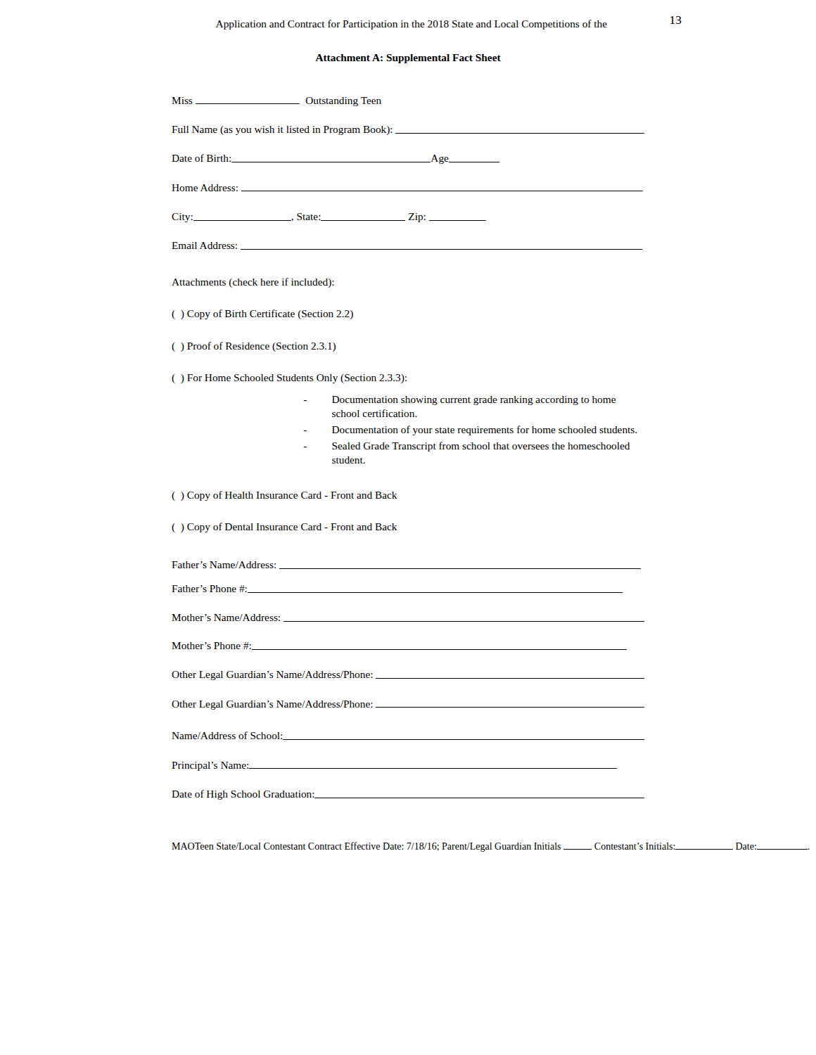13
Application and Contract for Participation in the 2018 State and Local Competitions of the
Attachment A: Supplemental Fact Sheet
Miss Outstanding Teen
Full Name (as you wish it listed in Program Book):
Date of Birth: Age
Home Address:
City: , State: Zip:
Email Address:
Attachments (check here if included):
( ) Copy of Birth Certificate (Section 2.2)
( ) Proof of Residence (Section 2.3.1)
( ) For Home Schooled Students Only (Section 2.3.3):
-Documentation showing current grade ranking according to home school certification.
-Documentation of your state requirements for home schooled students.
-Sealed Grade Transcript from school that oversees the homeschooled student.
( ) Copy of Health Insurance Card - Front and Back
( ) Copy of Dental Insurance Card - Front and Back
Father’s Name/Address:
Father’s Phone #:
Mother’s Name/Address:
Mother’s Phone #:
Other Legal Guardian’s Name/Address/Phone:
Other Legal Guardian’s Name/Address/Phone:
Name/Address of School:
Principal’s Name:
Date of High School Graduation:
MAOTeen State/Local Contestant Contract Effective Date: 7/18/16; Parent/Legal Guardian Initials Contestant’s Initials: Date: .